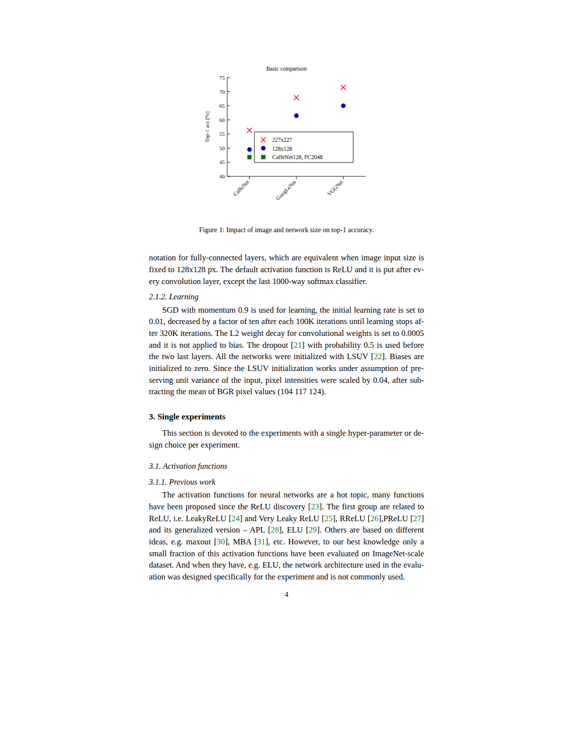Basic comparison Basic comparison 75 70 65 60 55 50 45 40 Top-1 acc [%] CaffeNet GoogLeNet VGGNet 227x227 128x128 CaffeNet128, FC2048
Figure 1: Impact of image and network size on top-1 accuracy.
notation for fully-connected layers, which are equivalent when image input size is fixed to 128x128 px. The default activation function is ReLU and it is put after every convolution layer, except the last 1000-way softmax classifier.
2.1.2. Learning
SGD with momentum 0.9 is used for learning, the initial learning rate is set to 0.01, decreased by a factor of ten after each 100K iterations until learning stops after 320K iterations. The L2 weight decay for convolutional weights is set to 0.0005 and it is not applied to bias. The dropout [21] with probability 0.5 is used before the two last layers. All the networks were initialized with LSUV [22]. Biases are initialized to zero. Since the LSUV initialization works under assumption of preserving unit variance of the input, pixel intensities were scaled by 0.04, after subtracting the mean of BGR pixel values (104 117 124).
3. Single experiments
This section is devoted to the experiments with a single hyper-parameter or design choice per experiment.
3.1. Activation functions
3.1.1. Previous work
The activation functions for neural networks are a hot topic, many functions have been proposed since the ReLU discovery [23]. The first group are related to ReLU, i.e. LeakyReLU [24] and Very Leaky ReLU [25], RReLU [26],PReLU [27] and its generalized version – APL [28], ELU [29]. Others are based on different ideas, e.g. maxout [30], MBA [31], etc. However, to our best knowledge only a small fraction of this activation functions have been evaluated on ImageNet-scale dataset. And when they have, e.g. ELU, the network architecture used in the evaluation was designed specifically for the experiment and is not commonly used.
4